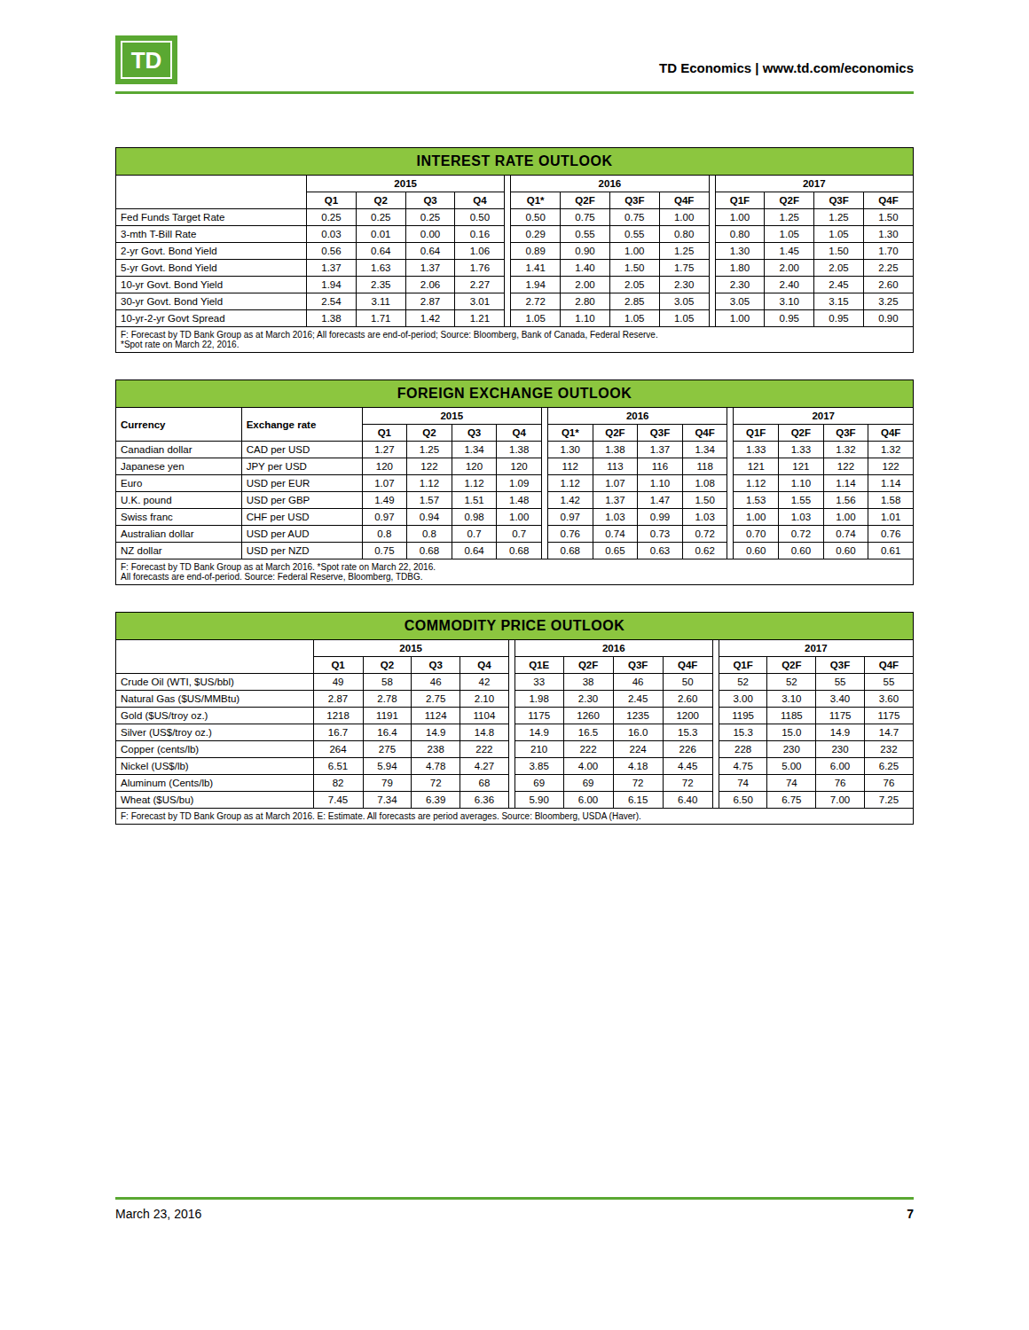TD Economics | www.td.com/economics
INTEREST RATE OUTLOOK
| | 2015 | | 2016 | | 2017 |
| --- | --- | --- | --- | --- | --- |
| Q1 | Q2 | Q3 | Q4 | | Q1* | Q2F | Q3F | Q4F | | Q1F | Q2F | Q3F | Q4F |
| Fed Funds Target Rate | 0.25 | 0.25 | 0.25 | 0.50 | | 0.50 | 0.75 | 0.75 | 1.00 | | 1.00 | 1.25 | 1.25 | 1.50 |
| 3-mth T-Bill Rate | 0.03 | 0.01 | 0.00 | 0.16 | | 0.29 | 0.55 | 0.55 | 0.80 | | 0.80 | 1.05 | 1.05 | 1.30 |
| 2-yr Govt. Bond Yield | 0.56 | 0.64 | 0.64 | 1.06 | | 0.89 | 0.90 | 1.00 | 1.25 | | 1.30 | 1.45 | 1.50 | 1.70 |
| 5-yr Govt. Bond Yield | 1.37 | 1.63 | 1.37 | 1.76 | | 1.41 | 1.40 | 1.50 | 1.75 | | 1.80 | 2.00 | 2.05 | 2.25 |
| 10-yr Govt. Bond Yield | 1.94 | 2.35 | 2.06 | 2.27 | | 1.94 | 2.00 | 2.05 | 2.30 | | 2.30 | 2.40 | 2.45 | 2.60 |
| 30-yr Govt. Bond Yield | 2.54 | 3.11 | 2.87 | 3.01 | | 2.72 | 2.80 | 2.85 | 3.05 | | 3.05 | 3.10 | 3.15 | 3.25 |
| 10-yr-2-yr Govt Spread | 1.38 | 1.71 | 1.42 | 1.21 | | 1.05 | 1.10 | 1.05 | 1.05 | | 1.00 | 0.95 | 0.95 | 0.90 |
| F: Forecast by TD Bank Group as at March 2016; All forecasts are end-of-period; Source: Bloomberg, Bank of Canada, Federal Reserve. *Spot rate on March 22, 2016. |
FOREIGN EXCHANGE OUTLOOK
| Currency | Exchange rate | 2015 | | 2016 | | 2017 |
| --- | --- | --- | --- | --- | --- | --- |
| Q1 | Q2 | Q3 | Q4 | | Q1* | Q2F | Q3F | Q4F | | Q1F | Q2F | Q3F | Q4F |
| Canadian dollar | CAD per USD | 1.27 | 1.25 | 1.34 | 1.38 | | 1.30 | 1.38 | 1.37 | 1.34 | | 1.33 | 1.33 | 1.32 | 1.32 |
| Japanese yen | JPY per USD | 120 | 122 | 120 | 120 | | 112 | 113 | 116 | 118 | | 121 | 121 | 122 | 122 |
| Euro | USD per EUR | 1.07 | 1.12 | 1.12 | 1.09 | | 1.12 | 1.07 | 1.10 | 1.08 | | 1.12 | 1.10 | 1.14 | 1.14 |
| U.K. pound | USD per GBP | 1.49 | 1.57 | 1.51 | 1.48 | | 1.42 | 1.37 | 1.47 | 1.50 | | 1.53 | 1.55 | 1.56 | 1.58 |
| Swiss franc | CHF per USD | 0.97 | 0.94 | 0.98 | 1.00 | | 0.97 | 1.03 | 0.99 | 1.03 | | 1.00 | 1.03 | 1.00 | 1.01 |
| Australian dollar | USD per AUD | 0.8 | 0.8 | 0.7 | 0.7 | | 0.76 | 0.74 | 0.73 | 0.72 | | 0.70 | 0.72 | 0.74 | 0.76 |
| NZ dollar | USD per NZD | 0.75 | 0.68 | 0.64 | 0.68 | | 0.68 | 0.65 | 0.63 | 0.62 | | 0.60 | 0.60 | 0.60 | 0.61 |
| F: Forecast by TD Bank Group as at March 2016. *Spot rate on March 22, 2016. All forecasts are end-of-period. Source: Federal Reserve, Bloomberg, TDBG. |
COMMODITY PRICE OUTLOOK
| | 2015 | | 2016 | | 2017 |
| --- | --- | --- | --- | --- | --- |
| Q1 | Q2 | Q3 | Q4 | | Q1E | Q2F | Q3F | Q4F | | Q1F | Q2F | Q3F | Q4F |
| Crude Oil (WTI, $US/bbl) | 49 | 58 | 46 | 42 | | 33 | 38 | 46 | 50 | | 52 | 52 | 55 | 55 |
| Natural Gas ($US/MMBtu) | 2.87 | 2.78 | 2.75 | 2.10 | | 1.98 | 2.30 | 2.45 | 2.60 | | 3.00 | 3.10 | 3.40 | 3.60 |
| Gold ($US/troy oz.) | 1218 | 1191 | 1124 | 1104 | | 1175 | 1260 | 1235 | 1200 | | 1195 | 1185 | 1175 | 1175 |
| Silver (US$/troy oz.) | 16.7 | 16.4 | 14.9 | 14.8 | | 14.9 | 16.5 | 16.0 | 15.3 | | 15.3 | 15.0 | 14.9 | 14.7 |
| Copper (cents/lb) | 264 | 275 | 238 | 222 | | 210 | 222 | 224 | 226 | | 228 | 230 | 230 | 232 |
| Nickel (US$/lb) | 6.51 | 5.94 | 4.78 | 4.27 | | 3.85 | 4.00 | 4.18 | 4.45 | | 4.75 | 5.00 | 6.00 | 6.25 |
| Aluminum (Cents/lb) | 82 | 79 | 72 | 68 | | 69 | 69 | 72 | 72 | | 74 | 74 | 76 | 76 |
| Wheat ($US/bu) | 7.45 | 7.34 | 6.39 | 6.36 | | 5.90 | 6.00 | 6.15 | 6.40 | | 6.50 | 6.75 | 7.00 | 7.25 |
| F: Forecast by TD Bank Group as at March 2016. E: Estimate. All forecasts are period averages. Source: Bloomberg, USDA (Haver). |
March 23, 2016
7